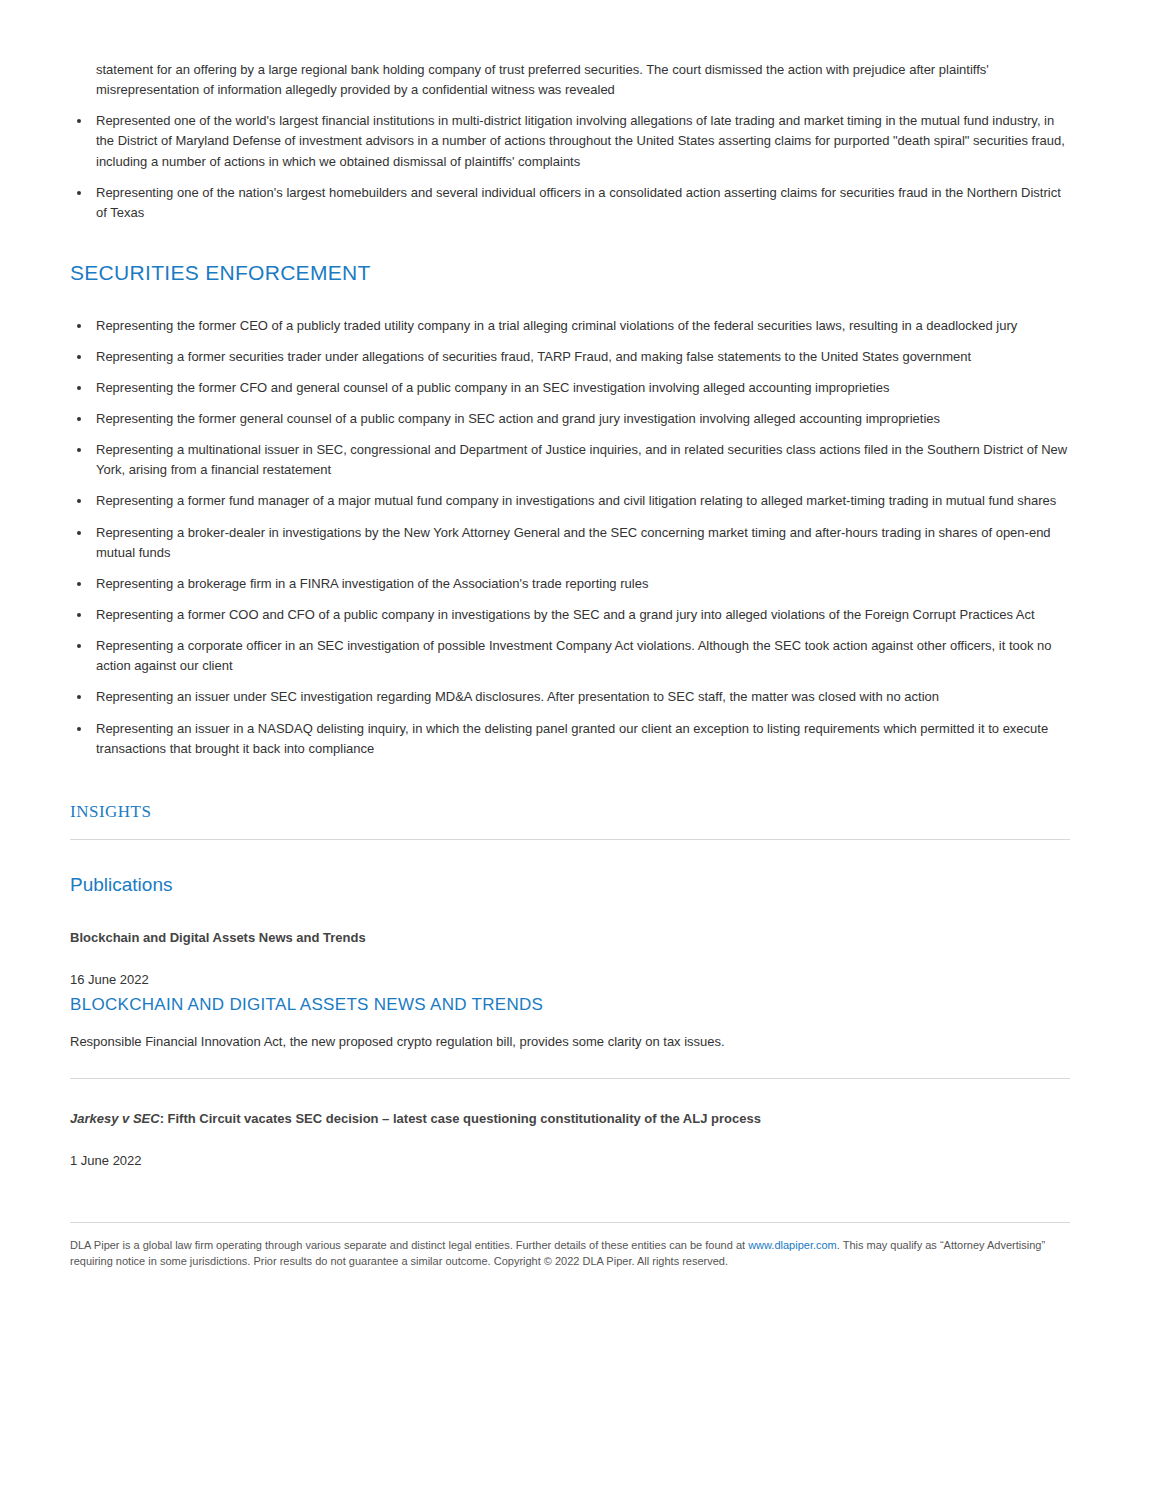statement for an offering by a large regional bank holding company of trust preferred securities. The court dismissed the action with prejudice after plaintiffs' misrepresentation of information allegedly provided by a confidential witness was revealed
Represented one of the world's largest financial institutions in multi-district litigation involving allegations of late trading and market timing in the mutual fund industry, in the District of Maryland Defense of investment advisors in a number of actions throughout the United States asserting claims for purported "death spiral" securities fraud, including a number of actions in which we obtained dismissal of plaintiffs' complaints
Representing one of the nation's largest homebuilders and several individual officers in a consolidated action asserting claims for securities fraud in the Northern District of Texas
SECURITIES ENFORCEMENT
Representing the former CEO of a publicly traded utility company in a trial alleging criminal violations of the federal securities laws, resulting in a deadlocked jury
Representing a former securities trader under allegations of securities fraud, TARP Fraud, and making false statements to the United States government
Representing the former CFO and general counsel of a public company in an SEC investigation involving alleged accounting improprieties
Representing the former general counsel of a public company in SEC action and grand jury investigation involving alleged accounting improprieties
Representing a multinational issuer in SEC, congressional and Department of Justice inquiries, and in related securities class actions filed in the Southern District of New York, arising from a financial restatement
Representing a former fund manager of a major mutual fund company in investigations and civil litigation relating to alleged market-timing trading in mutual fund shares
Representing a broker-dealer in investigations by the New York Attorney General and the SEC concerning market timing and after-hours trading in shares of open-end mutual funds
Representing a brokerage firm in a FINRA investigation of the Association's trade reporting rules
Representing a former COO and CFO of a public company in investigations by the SEC and a grand jury into alleged violations of the Foreign Corrupt Practices Act
Representing a corporate officer in an SEC investigation of possible Investment Company Act violations. Although the SEC took action against other officers, it took no action against our client
Representing an issuer under SEC investigation regarding MD&A disclosures. After presentation to SEC staff, the matter was closed with no action
Representing an issuer in a NASDAQ delisting inquiry, in which the delisting panel granted our client an exception to listing requirements which permitted it to execute transactions that brought it back into compliance
INSIGHTS
Publications
Blockchain and Digital Assets News and Trends
16 June 2022
BLOCKCHAIN AND DIGITAL ASSETS NEWS AND TRENDS
Responsible Financial Innovation Act, the new proposed crypto regulation bill, provides some clarity on tax issues.
Jarkesy v SEC: Fifth Circuit vacates SEC decision – latest case questioning constitutionality of the ALJ process
1 June 2022
DLA Piper is a global law firm operating through various separate and distinct legal entities. Further details of these entities can be found at www.dlapiper.com. This may qualify as “Attorney Advertising” requiring notice in some jurisdictions. Prior results do not guarantee a similar outcome. Copyright © 2022 DLA Piper. All rights reserved.